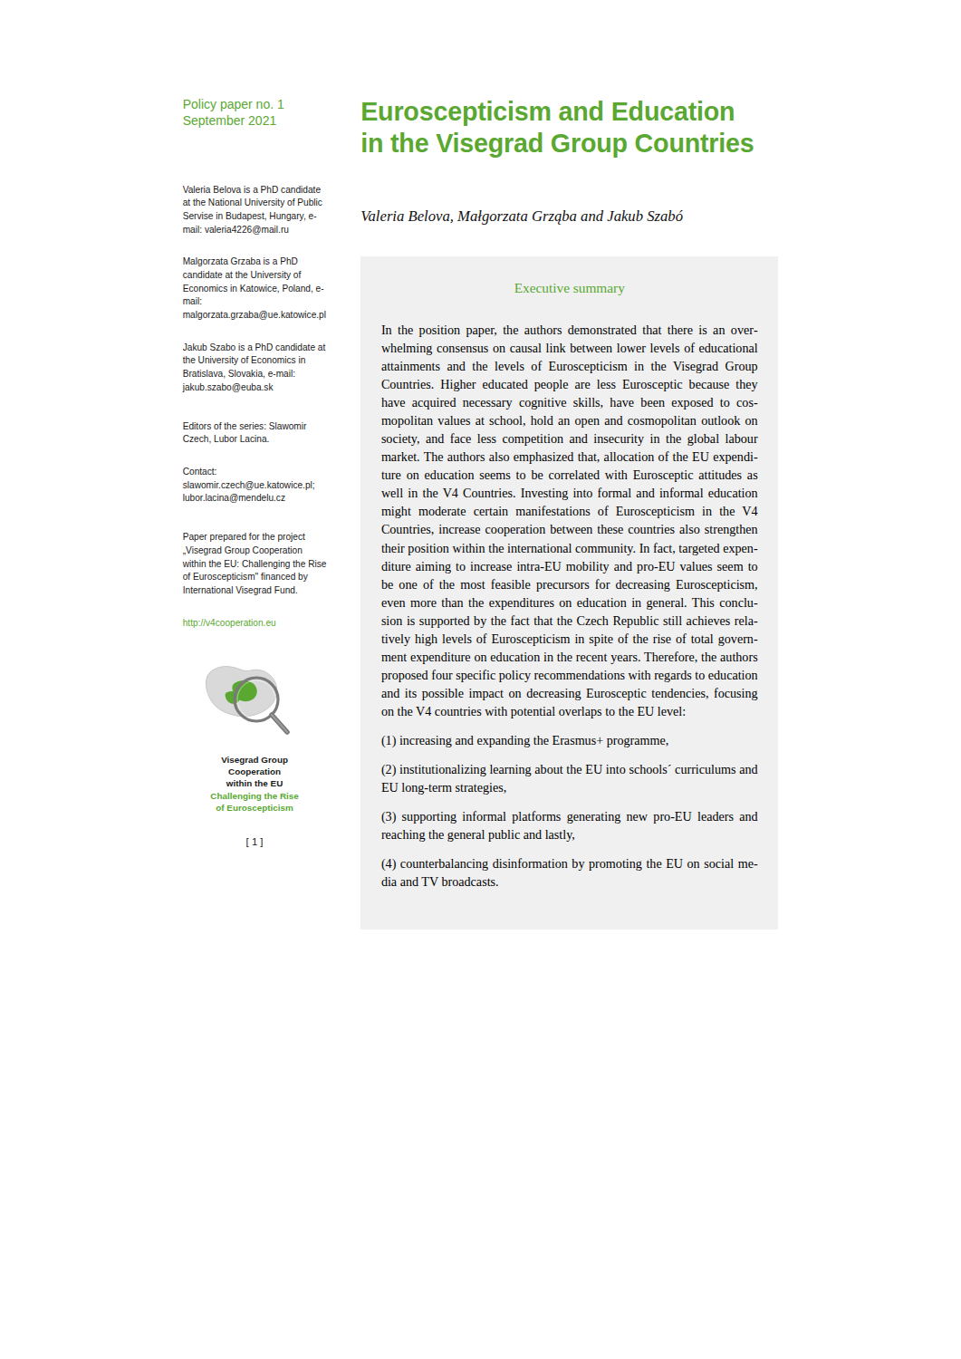Policy paper no. 1
September 2021
Valeria Belova is a PhD candidate at the National University of Public Servise in Budapest, Hungary, e-mail: valeria4226@mail.ru
Malgorzata Grzaba is a PhD candidate at the University of Economics in Katowice, Poland, e-mail: malgorzata.grzaba@ue.katowice.pl
Jakub Szabo is a PhD candidate at the University of Economics in Bratislava, Slovakia, e-mail: jakub.szabo@euba.sk
Editors of the series: Slawomir Czech, Lubor Lacina.
Contact: slawomir.czech@ue.katowice.pl; lubor.lacina@mendelu.cz
Paper prepared for the project „Visegrad Group Cooperation within the EU: Challenging the Rise of Euroscepticism" financed by International Visegrad Fund.
http://v4cooperation.eu
Visegrad Group
Cooperation
within the EU
Challenging the Rise
of Euroscepticism
[ 1 ]
Euroscepticism and Education
in the Visegrad Group Countries
Valeria Belova, Małgorzata Grząba and Jakub Szabó
Executive summary
In the position paper, the authors demonstrated that there is an overwhelming consensus on causal link between lower levels of educational attainments and the levels of Euroscepticism in the Visegrad Group Countries. Higher educated people are less Eurosceptic because they have acquired necessary cognitive skills, have been exposed to cosmopolitan values at school, hold an open and cosmopolitan outlook on society, and face less competition and insecurity in the global labour market. The authors also emphasized that, allocation of the EU expenditure on education seems to be correlated with Eurosceptic attitudes as well in the V4 Countries. Investing into formal and informal education might moderate certain manifestations of Euroscepticism in the V4 Countries, increase cooperation between these countries also strengthen their position within the international community. In fact, targeted expenditure aiming to increase intra-EU mobility and pro-EU values seem to be one of the most feasible precursors for decreasing Euroscepticism, even more than the expenditures on education in general. This conclusion is supported by the fact that the Czech Republic still achieves relatively high levels of Euroscepticism in spite of the rise of total government expenditure on education in the recent years. Therefore, the authors proposed four specific policy recommendations with regards to education and its possible impact on decreasing Eurosceptic tendencies, focusing on the V4 countries with potential overlaps to the EU level:
(1) increasing and expanding the Erasmus+ programme,
(2) institutionalizing learning about the EU into schools´ curriculums and EU long-term strategies,
(3) supporting informal platforms generating new pro-EU leaders and reaching the general public and lastly,
(4) counterbalancing disinformation by promoting the EU on social media and TV broadcasts.